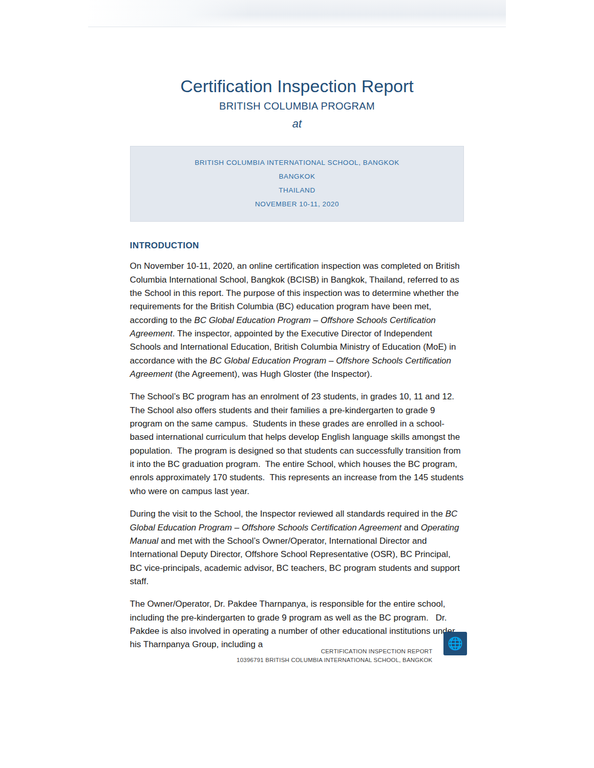Certification Inspection Report
BRITISH COLUMBIA PROGRAM
at
BRITISH COLUMBIA INTERNATIONAL SCHOOL, BANGKOK BANGKOK THAILAND NOVEMBER 10-11, 2020
INTRODUCTION
On November 10-11, 2020, an online certification inspection was completed on British Columbia International School, Bangkok (BCISB) in Bangkok, Thailand, referred to as the School in this report. The purpose of this inspection was to determine whether the requirements for the British Columbia (BC) education program have been met, according to the BC Global Education Program – Offshore Schools Certification Agreement. The inspector, appointed by the Executive Director of Independent Schools and International Education, British Columbia Ministry of Education (MoE) in accordance with the BC Global Education Program – Offshore Schools Certification Agreement (the Agreement), was Hugh Gloster (the Inspector).
The School’s BC program has an enrolment of 23 students, in grades 10, 11 and 12. The School also offers students and their families a pre-kindergarten to grade 9 program on the same campus. Students in these grades are enrolled in a school-based international curriculum that helps develop English language skills amongst the population. The program is designed so that students can successfully transition from it into the BC graduation program. The entire School, which houses the BC program, enrols approximately 170 students. This represents an increase from the 145 students who were on campus last year.
During the visit to the School, the Inspector reviewed all standards required in the BC Global Education Program – Offshore Schools Certification Agreement and Operating Manual and met with the School’s Owner/Operator, International Director and International Deputy Director, Offshore School Representative (OSR), BC Principal, BC vice-principals, academic advisor, BC teachers, BC program students and support staff.
The Owner/Operator, Dr. Pakdee Tharnpanya, is responsible for the entire school, including the pre-kindergarten to grade 9 program as well as the BC program. Dr. Pakdee is also involved in operating a number of other educational institutions under his Tharnpanya Group, including a
CERTIFICATION INSPECTION REPORT
10396791 BRITISH COLUMBIA INTERNATIONAL SCHOOL, BANGKOK